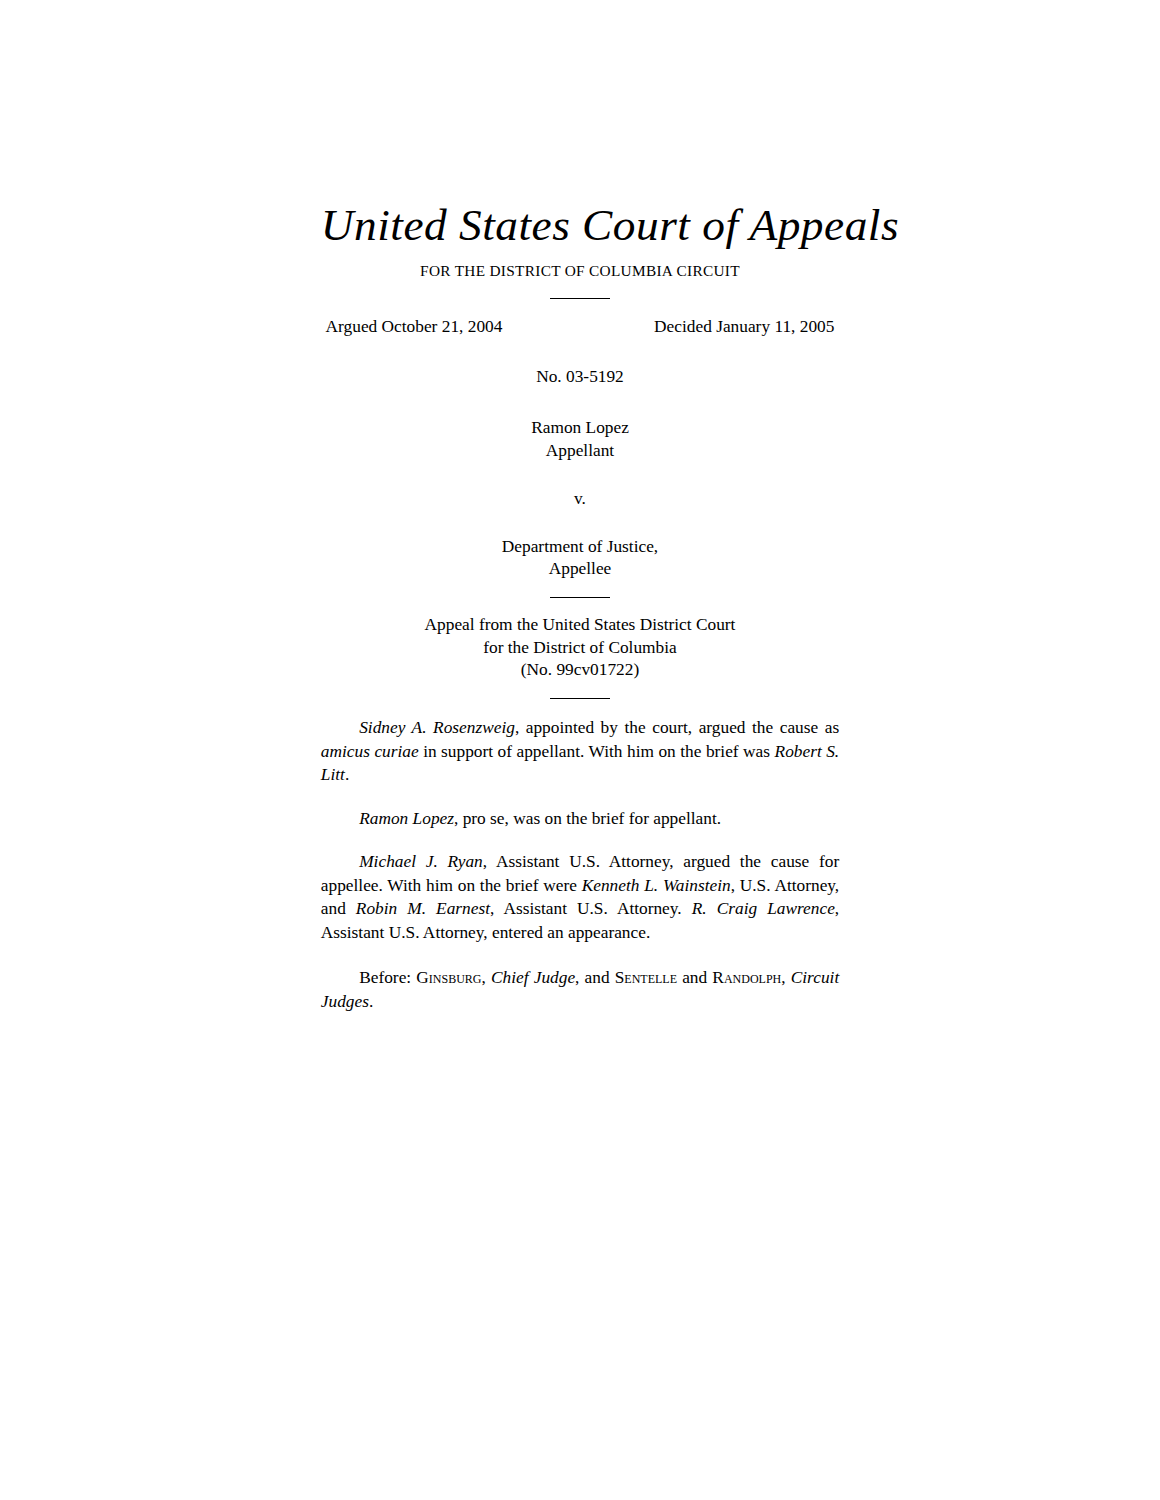United States Court of Appeals
FOR THE DISTRICT OF COLUMBIA CIRCUIT
Argued October 21, 2004 Decided January 11, 2005
No. 03-5192
Ramon LopezAppellant
v.
Department of Justice,Appellee
Appeal from the United States District Court
for the District of Columbia
(No. 99cv01722)
Sidney A. Rosenzweig, appointed by the court, argued the cause as amicus curiae in support of appellant. With him on the brief was Robert S. Litt.
Ramon Lopez, pro se, was on the brief for appellant.
Michael J. Ryan, Assistant U.S. Attorney, argued the cause for appellee. With him on the brief were Kenneth L. Wainstein, U.S. Attorney, and Robin M. Earnest, Assistant U.S. Attorney. R. Craig Lawrence, Assistant U.S. Attorney, entered an appearance.
Before: Ginsburg, Chief Judge, and Sentelle and Randolph, Circuit Judges.